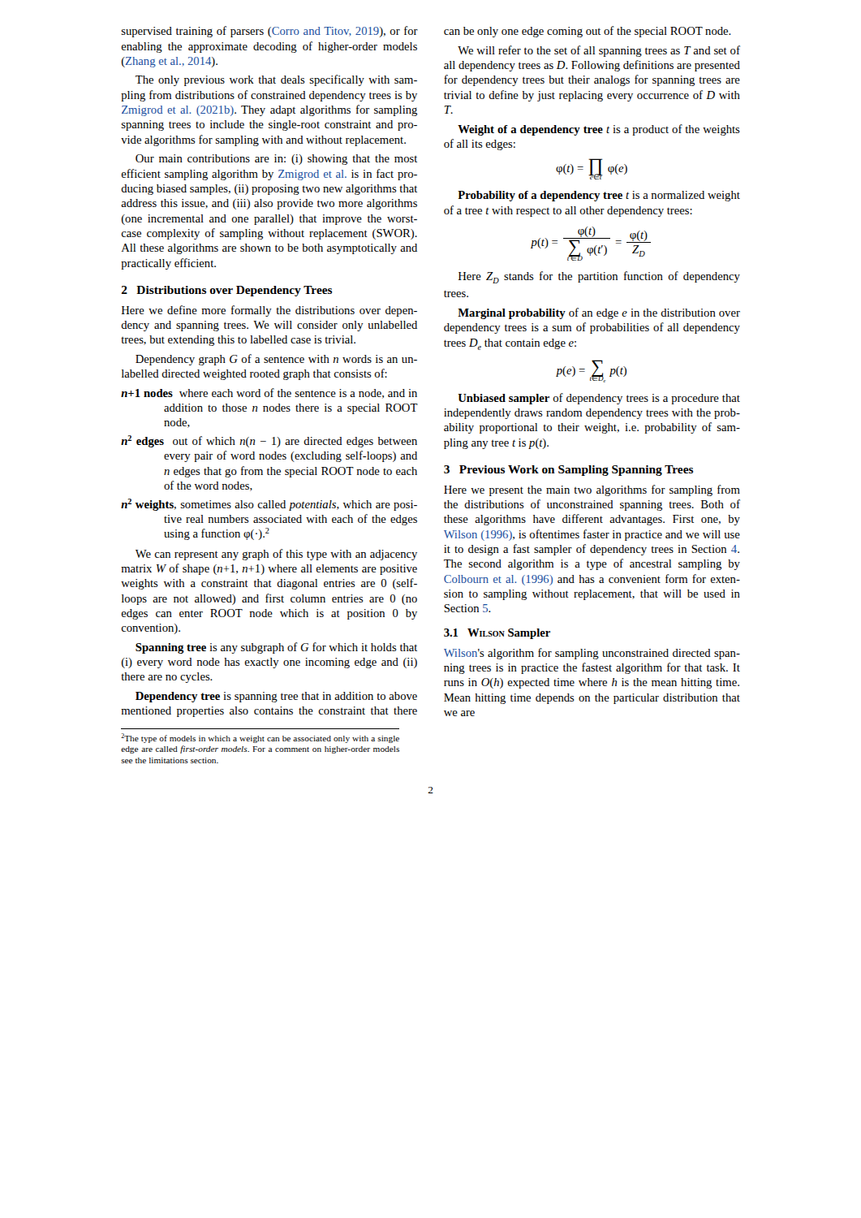supervised training of parsers (Corro and Titov, 2019), or for enabling the approximate decoding of higher-order models (Zhang et al., 2014).
The only previous work that deals specifically with sampling from distributions of constrained dependency trees is by Zmigrod et al. (2021b). They adapt algorithms for sampling spanning trees to include the single-root constraint and provide algorithms for sampling with and without replacement.
Our main contributions are in: (i) showing that the most efficient sampling algorithm by Zmigrod et al. is in fact producing biased samples, (ii) proposing two new algorithms that address this issue, and (iii) also provide two more algorithms (one incremental and one parallel) that improve the worst-case complexity of sampling without replacement (SWOR). All these algorithms are shown to be both asymptotically and practically efficient.
2 Distributions over Dependency Trees
Here we define more formally the distributions over dependency and spanning trees. We will consider only unlabelled trees, but extending this to labelled case is trivial.
Dependency graph G of a sentence with n words is an unlabelled directed weighted rooted graph that consists of:
n+1 nodes where each word of the sentence is a node, and in addition to those n nodes there is a special ROOT node, n2 edges out of which n(n − 1) are directed edges between every pair of word nodes (excluding self-loops) and n edges that go from the special ROOT node to each of the word nodes, n2 weights, sometimes also called potentials, which are positive real numbers associated with each of the edges using a function φ(·).2
We can represent any graph of this type with an adjacency matrix W of shape (n+1, n+1) where all elements are positive weights with a constraint that diagonal entries are 0 (self-loops are not allowed) and first column entries are 0 (no edges can enter ROOT node which is at position 0 by convention).
Spanning tree is any subgraph of G for which it holds that (i) every word node has exactly one incoming edge and (ii) there are no cycles.
Dependency tree is spanning tree that in addition to above mentioned properties also contains the constraint that there can be only one edge coming out of the special ROOT node.
We will refer to the set of all spanning trees as T and set of all dependency trees as D. Following definitions are presented for dependency trees but their analogs for spanning trees are trivial to define by just replacing every occurrence of D with T.
Weight of a dependency tree t is a product of the weights of all its edges:
φ(t) = ∏e∈t φ(e)
Probability of a dependency tree t is a normalized weight of a tree t with respect to all other dependency trees:
p(t) = φ(t)∑t′∈D φ(t′) = φ(t) ZD
Here ZD stands for the partition function of dependency trees.
Marginal probability of an edge e in the distribution over dependency trees is a sum of probabilities of all dependency trees De that contain edge e:
p(e) = ∑t∈De p(t)
Unbiased sampler of dependency trees is a procedure that independently draws random dependency trees with the probability proportional to their weight, i.e. probability of sampling any tree t is p(t).
3 Previous Work on Sampling Spanning Trees
Here we present the main two algorithms for sampling from the distributions of unconstrained spanning trees. Both of these algorithms have different advantages. First one, by Wilson (1996), is oftentimes faster in practice and we will use it to design a fast sampler of dependency trees in Section 4. The second algorithm is a type of ancestral sampling by Colbourn et al. (1996) and has a convenient form for extension to sampling without replacement, that will be used in Section 5.
3.1 Wilson Sampler
Wilson's algorithm for sampling unconstrained directed spanning trees is in practice the fastest algorithm for that task. It runs in O(h) expected time where h is the mean hitting time. Mean hitting time depends on the particular distribution that we are
2The type of models in which a weight can be associated only with a single edge are called first-order models. For a comment on higher-order models see the limitations section.
2